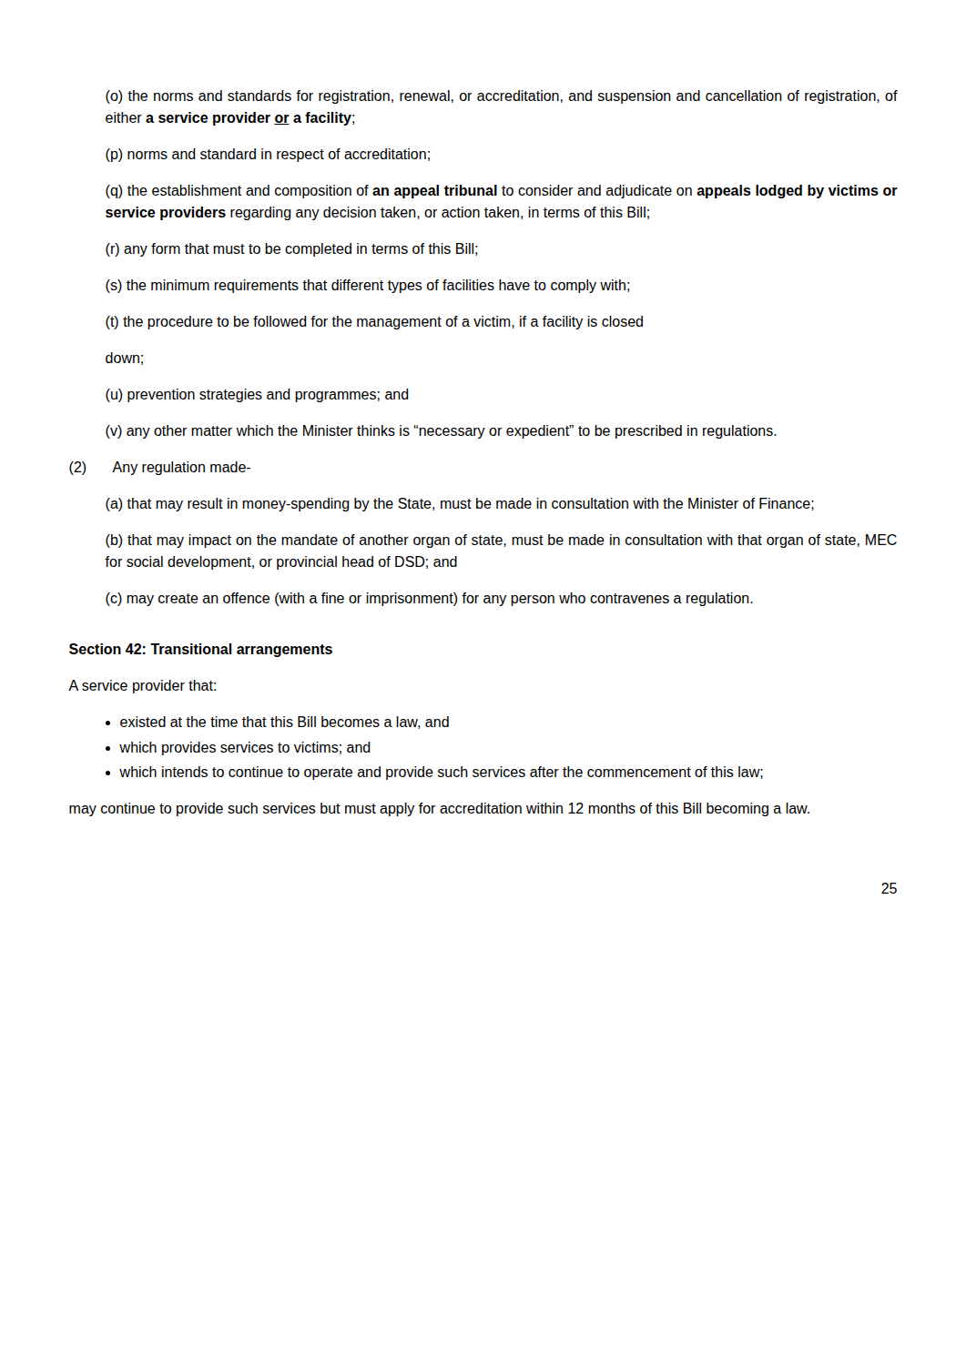(o) the norms and standards for registration, renewal, or accreditation, and suspension and cancellation of registration, of either a service provider or a facility;
(p) norms and standard in respect of accreditation;
(q) the establishment and composition of an appeal tribunal to consider and adjudicate on appeals lodged by victims or service providers regarding any decision taken, or action taken, in terms of this Bill;
(r) any form that must to be completed in terms of this Bill;
(s) the minimum requirements that different types of facilities have to comply with;
(t) the procedure to be followed for the management of a victim, if a facility is closed
down;
(u) prevention strategies and programmes; and
(v) any other matter which the Minister thinks is “necessary or expedient” to be prescribed in regulations.
(2)
Any regulation made-
(a) that may result in money-spending by the State, must be made in consultation with the Minister of Finance;
(b) that may impact on the mandate of another organ of state, must be made in consultation with that organ of state, MEC for social development, or provincial head of DSD; and
(c) may create an offence (with a fine or imprisonment) for any person who contravenes a regulation.
Section 42: Transitional arrangements
A service provider that:
existed at the time that this Bill becomes a law, and
which provides services to victims; and
which intends to continue to operate and provide such services after the commencement of this law;
may continue to provide such services but must apply for accreditation within 12 months of this Bill becoming a law.
25